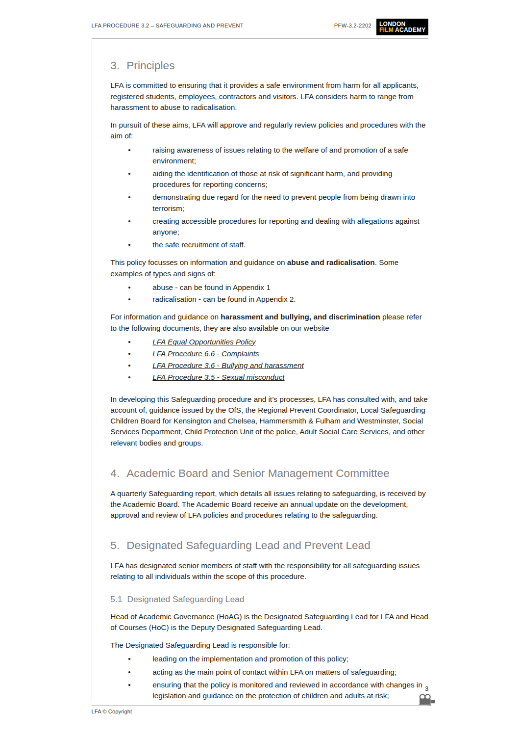LFA PROCEDURE 3.2 – SAFEGUARDING AND PREVENT
PFW-3.2-2202
LONDON FILM ACADEMY
3. Principles
LFA is committed to ensuring that it provides a safe environment from harm for all applicants, registered students, employees, contractors and visitors. LFA considers harm to range from harassment to abuse to radicalisation.
In pursuit of these aims, LFA will approve and regularly review policies and procedures with the aim of:
raising awareness of issues relating to the welfare of and promotion of a safe environment;
aiding the identification of those at risk of significant harm, and providing procedures for reporting concerns;
demonstrating due regard for the need to prevent people from being drawn into terrorism;
creating accessible procedures for reporting and dealing with allegations against anyone;
the safe recruitment of staff.
This policy focusses on information and guidance on abuse and radicalisation. Some examples of types and signs of:
abuse - can be found in Appendix 1
radicalisation - can be found in Appendix 2.
For information and guidance on harassment and bullying, and discrimination please refer to the following documents, they are also available on our website
LFA Equal Opportunities Policy
LFA Procedure 6.6 - Complaints
LFA Procedure 3.6 - Bullying and harassment
LFA Procedure 3.5 - Sexual misconduct
In developing this Safeguarding procedure and it’s processes, LFA has consulted with, and take account of, guidance issued by the OfS, the Regional Prevent Coordinator, Local Safeguarding Children Board for Kensington and Chelsea, Hammersmith & Fulham and Westminster, Social Services Department, Child Protection Unit of the police, Adult Social Care Services, and other relevant bodies and groups.
4. Academic Board and Senior Management Committee
A quarterly Safeguarding report, which details all issues relating to safeguarding, is received by the Academic Board. The Academic Board receive an annual update on the development, approval and review of LFA policies and procedures relating to the safeguarding.
5. Designated Safeguarding Lead and Prevent Lead
LFA has designated senior members of staff with the responsibility for all safeguarding issues relating to all individuals within the scope of this procedure.
5.1 Designated Safeguarding Lead
Head of Academic Governance (HoAG) is the Designated Safeguarding Lead for LFA and Head of Courses (HoC) is the Deputy Designated Safeguarding Lead.
The Designated Safeguarding Lead is responsible for:
leading on the implementation and promotion of this policy;
acting as the main point of contact within LFA on matters of safeguarding;
ensuring that the policy is monitored and reviewed in accordance with changes in legislation and guidance on the protection of children and adults at risk;
3
LFA © Copyright